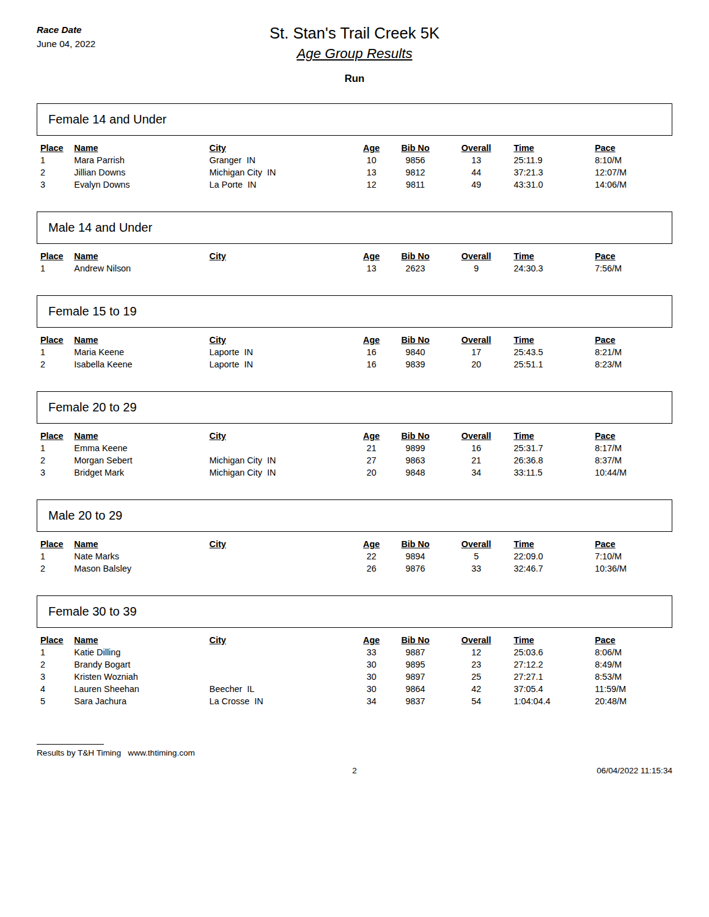Race Date June 04, 2022
St. Stan's Trail Creek 5K
Age Group Results
Run
Female 14 and Under
| Place | Name | City | Age | Bib No | Overall | Time | Pace |
| --- | --- | --- | --- | --- | --- | --- | --- |
| 1 | Mara Parrish | Granger IN | 10 | 9856 | 13 | 25:11.9 | 8:10/M |
| 2 | Jillian Downs | Michigan City IN | 13 | 9812 | 44 | 37:21.3 | 12:07/M |
| 3 | Evalyn Downs | La Porte IN | 12 | 9811 | 49 | 43:31.0 | 14:06/M |
Male 14 and Under
| Place | Name | City | Age | Bib No | Overall | Time | Pace |
| --- | --- | --- | --- | --- | --- | --- | --- |
| 1 | Andrew Nilson | | 13 | 2623 | 9 | 24:30.3 | 7:56/M |
Female 15 to 19
| Place | Name | City | Age | Bib No | Overall | Time | Pace |
| --- | --- | --- | --- | --- | --- | --- | --- |
| 1 | Maria Keene | Laporte IN | 16 | 9840 | 17 | 25:43.5 | 8:21/M |
| 2 | Isabella Keene | Laporte IN | 16 | 9839 | 20 | 25:51.1 | 8:23/M |
Female 20 to 29
| Place | Name | City | Age | Bib No | Overall | Time | Pace |
| --- | --- | --- | --- | --- | --- | --- | --- |
| 1 | Emma Keene | | 21 | 9899 | 16 | 25:31.7 | 8:17/M |
| 2 | Morgan Sebert | Michigan City IN | 27 | 9863 | 21 | 26:36.8 | 8:37/M |
| 3 | Bridget Mark | Michigan City IN | 20 | 9848 | 34 | 33:11.5 | 10:44/M |
Male 20 to 29
| Place | Name | City | Age | Bib No | Overall | Time | Pace |
| --- | --- | --- | --- | --- | --- | --- | --- |
| 1 | Nate Marks | | 22 | 9894 | 5 | 22:09.0 | 7:10/M |
| 2 | Mason Balsley | | 26 | 9876 | 33 | 32:46.7 | 10:36/M |
Female 30 to 39
| Place | Name | City | Age | Bib No | Overall | Time | Pace |
| --- | --- | --- | --- | --- | --- | --- | --- |
| 1 | Katie Dilling | | 33 | 9887 | 12 | 25:03.6 | 8:06/M |
| 2 | Brandy Bogart | | 30 | 9895 | 23 | 27:12.2 | 8:49/M |
| 3 | Kristen Wozniah | | 30 | 9897 | 25 | 27:27.1 | 8:53/M |
| 4 | Lauren Sheehan | Beecher IL | 30 | 9864 | 42 | 37:05.4 | 11:59/M |
| 5 | Sara Jachura | La Crosse IN | 34 | 9837 | 54 | 1:04:04.4 | 20:48/M |
Results by T&H Timing www.thtiming.com
2
06/04/2022 11:15:34